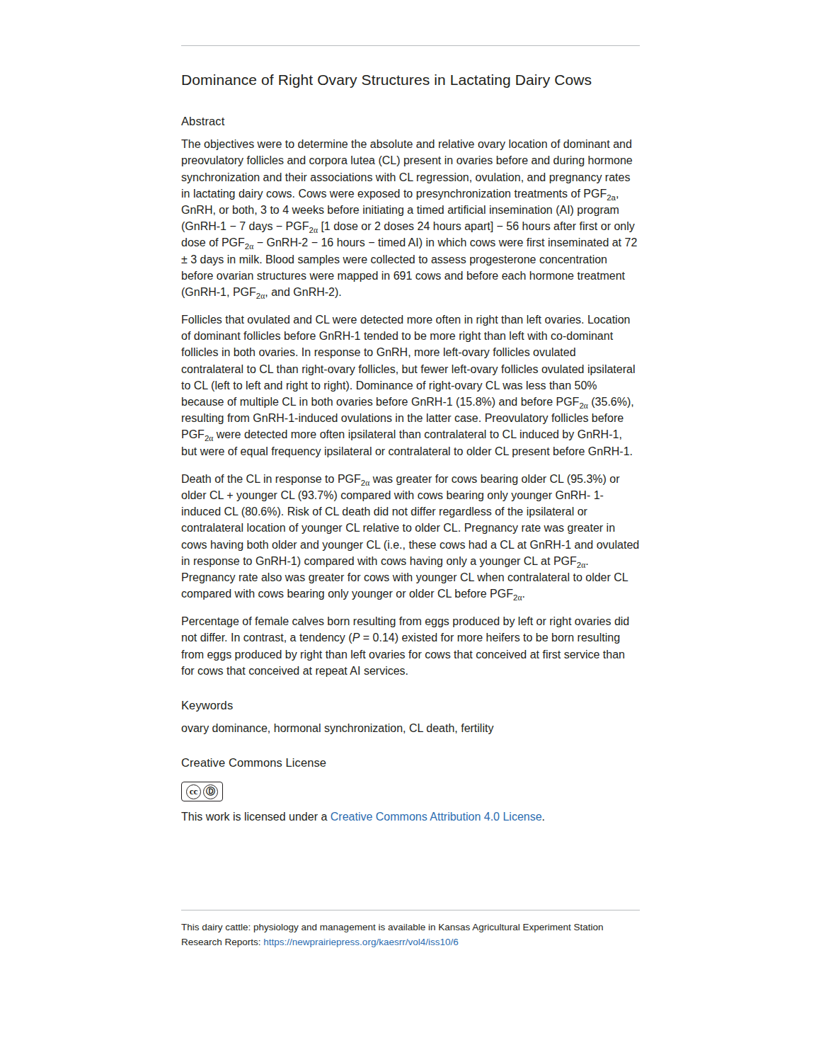Dominance of Right Ovary Structures in Lactating Dairy Cows
Abstract
The objectives were to determine the absolute and relative ovary location of dominant and preovulatory follicles and corpora lutea (CL) present in ovaries before and during hormone synchronization and their associations with CL regression, ovulation, and pregnancy rates in lactating dairy cows. Cows were exposed to presynchronization treatments of PGF2a, GnRH, or both, 3 to 4 weeks before initiating a timed artificial insemination (AI) program (GnRH-1 − 7 days − PGF2α [1 dose or 2 doses 24 hours apart] − 56 hours after first or only dose of PGF2α − GnRH-2 − 16 hours − timed AI) in which cows were first inseminated at 72 ± 3 days in milk. Blood samples were collected to assess progesterone concentration before ovarian structures were mapped in 691 cows and before each hormone treatment (GnRH-1, PGF2α, and GnRH-2).
Follicles that ovulated and CL were detected more often in right than left ovaries. Location of dominant follicles before GnRH-1 tended to be more right than left with co-dominant follicles in both ovaries. In response to GnRH, more left-ovary follicles ovulated contralateral to CL than right-ovary follicles, but fewer left-ovary follicles ovulated ipsilateral to CL (left to left and right to right). Dominance of right-ovary CL was less than 50% because of multiple CL in both ovaries before GnRH-1 (15.8%) and before PGF2α (35.6%), resulting from GnRH-1-induced ovulations in the latter case. Preovulatory follicles before PGF2α were detected more often ipsilateral than contralateral to CL induced by GnRH-1, but were of equal frequency ipsilateral or contralateral to older CL present before GnRH-1.
Death of the CL in response to PGF2α was greater for cows bearing older CL (95.3%) or older CL + younger CL (93.7%) compared with cows bearing only younger GnRH- 1-induced CL (80.6%). Risk of CL death did not differ regardless of the ipsilateral or contralateral location of younger CL relative to older CL. Pregnancy rate was greater in cows having both older and younger CL (i.e., these cows had a CL at GnRH-1 and ovulated in response to GnRH-1) compared with cows having only a younger CL at PGF2α. Pregnancy rate also was greater for cows with younger CL when contralateral to older CL compared with cows bearing only younger or older CL before PGF2α.
Percentage of female calves born resulting from eggs produced by left or right ovaries did not differ. In contrast, a tendency (P = 0.14) existed for more heifers to be born resulting from eggs produced by right than left ovaries for cows that conceived at first service than for cows that conceived at repeat AI services.
Keywords
ovary dominance, hormonal synchronization, CL death, fertility
Creative Commons License
ccⒹ
This work is licensed under a Creative Commons Attribution 4.0 License.
This dairy cattle: physiology and management is available in Kansas Agricultural Experiment Station Research Reports: https://newprairiepress.org/kaesrr/vol4/iss10/6